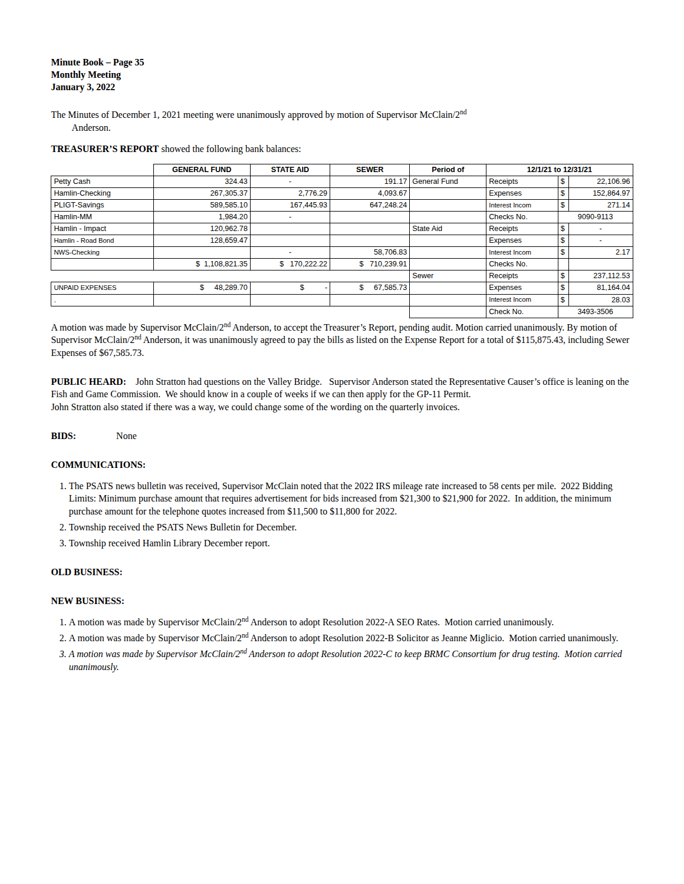Minute Book – Page 35
Monthly Meeting
January 3, 2022
The Minutes of December 1, 2021 meeting were unanimously approved by motion of Supervisor McClain/2nd Anderson.
TREASURER’S REPORT showed the following bank balances:
| | GENERAL FUND | STATE AID | SEWER | Period of | 12/1/21 to 12/31/21 |
| Petty Cash | 324.43 | - | 191.17 | General Fund | Receipts | $ | 22,106.96 |
| Hamlin-Checking | 267,305.37 | 2,776.29 | 4,093.67 | | Expenses | $ | 152,864.97 |
| PLIGT-Savings | 589,585.10 | 167,445.93 | 647,248.24 | | Interest Incom | $ | 271.14 |
| Hamlin-MM | 1,984.20 | - | | | Checks No. | 9090-9113 |
| Hamlin - Impact | 120,962.78 | | | State Aid | Receipts | $ | - |
| Hamlin - Road Bond | 128,659.47 | | | | Expenses | $ | - |
| NWS-Checking | | - | 58,706.83 | | Interest Incom | $ | 2.17 |
| | $ 1,108,821.35 | $ 170,222.22 | $ 710,239.91 | | Checks No. | | |
| | | | | Sewer | Receipts | $ | 237,112.53 |
| UNPAID EXPENSES | $ 48,289.70 | $ - | $ 67,585.73 | | Expenses | $ | 81,164.04 |
| . | | | | | Interest Incom | $ | 28.03 |
| | | | | | Check No. | 3493-3506 |
A motion was made by Supervisor McClain/2nd Anderson, to accept the Treasurer’s Report, pending audit. Motion carried unanimously. By motion of Supervisor McClain/2nd Anderson, it was unanimously agreed to pay the bills as listed on the Expense Report for a total of $115,875.43, including Sewer Expenses of $67,585.73.
PUBLIC HEARD: John Stratton had questions on the Valley Bridge. Supervisor Anderson stated the Representative Causer’s office is leaning on the Fish and Game Commission. We should know in a couple of weeks if we can then apply for the GP-11 Permit.
John Stratton also stated if there was a way, we could change some of the wording on the quarterly invoices.
BIDS: None
COMMUNICATIONS:
The PSATS news bulletin was received, Supervisor McClain noted that the 2022 IRS mileage rate increased to 58 cents per mile. 2022 Bidding Limits: Minimum purchase amount that requires advertisement for bids increased from $21,300 to $21,900 for 2022. In addition, the minimum purchase amount for the telephone quotes increased from $11,500 to $11,800 for 2022.
Township received the PSATS News Bulletin for December.
Township received Hamlin Library December report.
OLD BUSINESS:
NEW BUSINESS:
A motion was made by Supervisor McClain/2nd Anderson to adopt Resolution 2022-A SEO Rates. Motion carried unanimously.
A motion was made by Supervisor McClain/2nd Anderson to adopt Resolution 2022-B Solicitor as Jeanne Miglicio. Motion carried unanimously.
A motion was made by Supervisor McClain/2nd Anderson to adopt Resolution 2022-C to keep BRMC Consortium for drug testing. Motion carried unanimously.